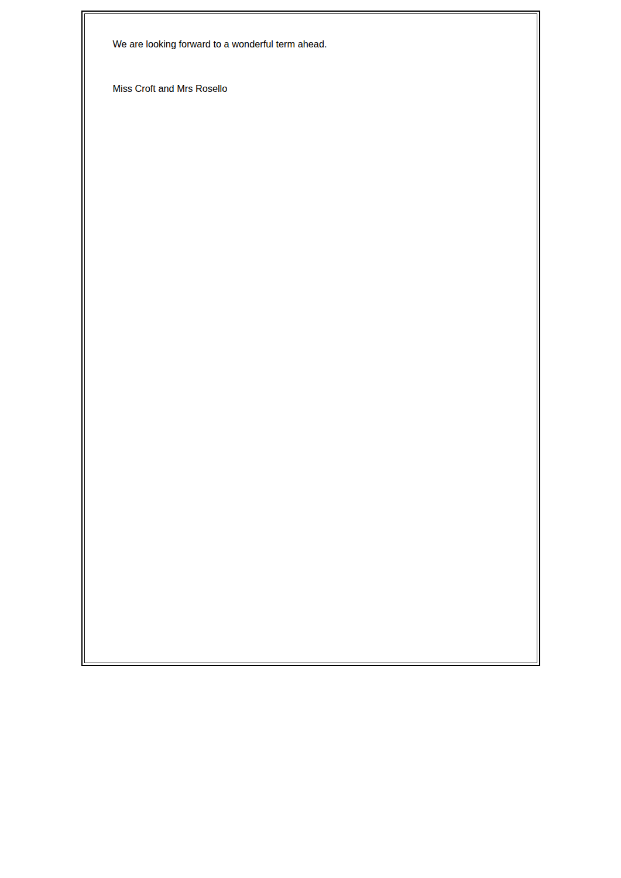We are looking forward to a wonderful term ahead.
Miss Croft and Mrs Rosello